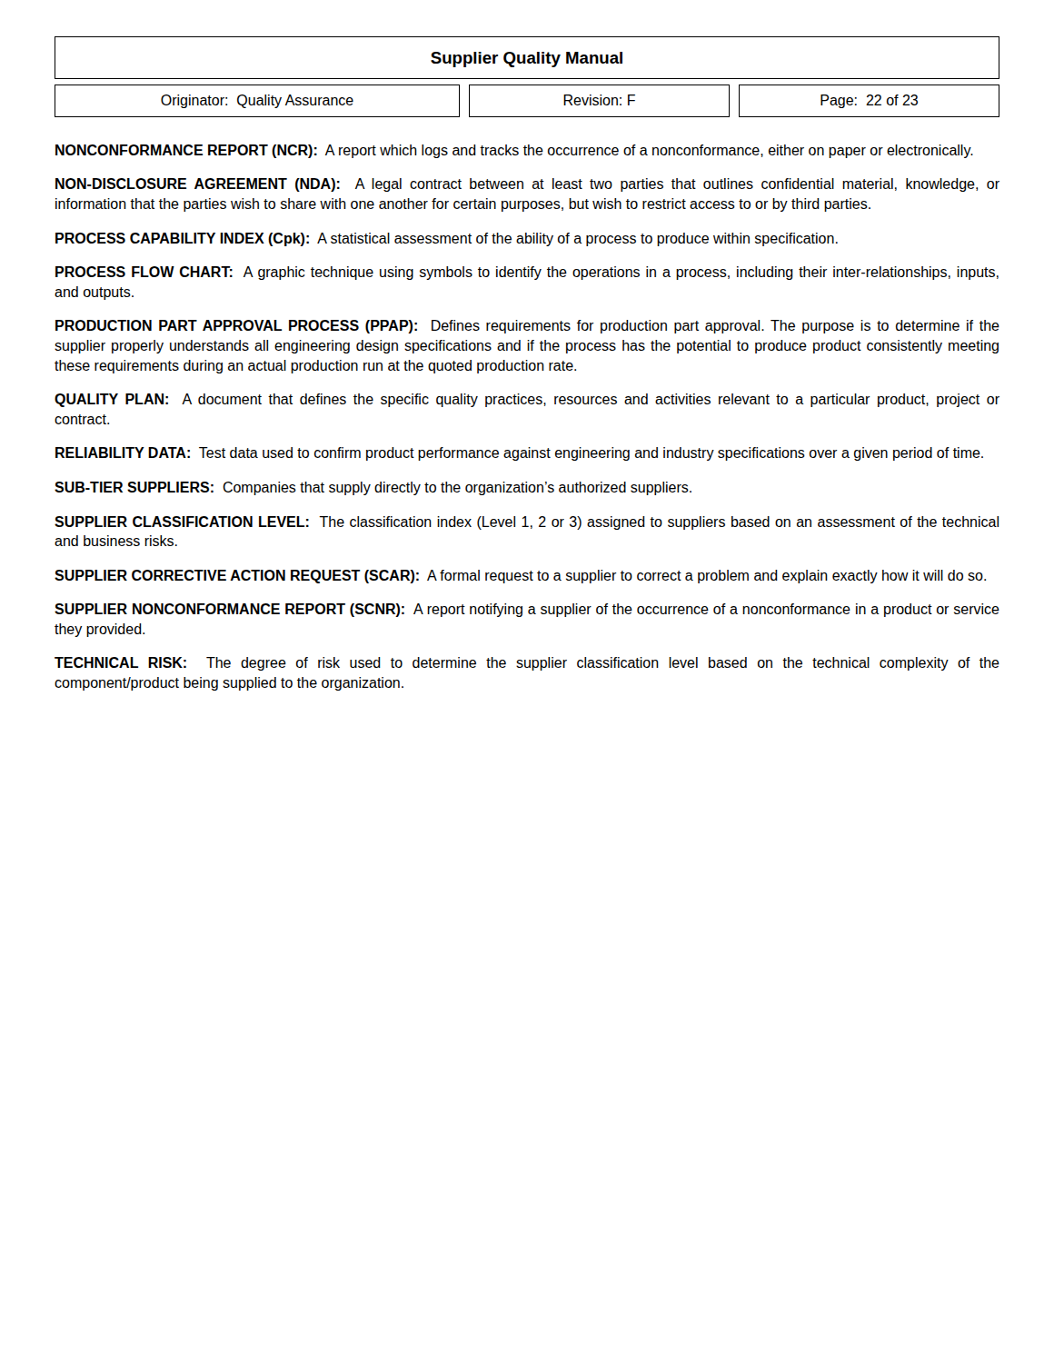Supplier Quality Manual
Originator: Quality Assurance
Revision: F
Page: 22 of 23
NONCONFORMANCE REPORT (NCR): A report which logs and tracks the occurrence of a nonconformance, either on paper or electronically.
NON-DISCLOSURE AGREEMENT (NDA): A legal contract between at least two parties that outlines confidential material, knowledge, or information that the parties wish to share with one another for certain purposes, but wish to restrict access to or by third parties.
PROCESS CAPABILITY INDEX (Cpk): A statistical assessment of the ability of a process to produce within specification.
PROCESS FLOW CHART: A graphic technique using symbols to identify the operations in a process, including their inter-relationships, inputs, and outputs.
PRODUCTION PART APPROVAL PROCESS (PPAP): Defines requirements for production part approval. The purpose is to determine if the supplier properly understands all engineering design specifications and if the process has the potential to produce product consistently meeting these requirements during an actual production run at the quoted production rate.
QUALITY PLAN: A document that defines the specific quality practices, resources and activities relevant to a particular product, project or contract.
RELIABILITY DATA: Test data used to confirm product performance against engineering and industry specifications over a given period of time.
SUB-TIER SUPPLIERS: Companies that supply directly to the organization’s authorized suppliers.
SUPPLIER CLASSIFICATION LEVEL: The classification index (Level 1, 2 or 3) assigned to suppliers based on an assessment of the technical and business risks.
SUPPLIER CORRECTIVE ACTION REQUEST (SCAR): A formal request to a supplier to correct a problem and explain exactly how it will do so.
SUPPLIER NONCONFORMANCE REPORT (SCNR): A report notifying a supplier of the occurrence of a nonconformance in a product or service they provided.
TECHNICAL RISK: The degree of risk used to determine the supplier classification level based on the technical complexity of the component/product being supplied to the organization.